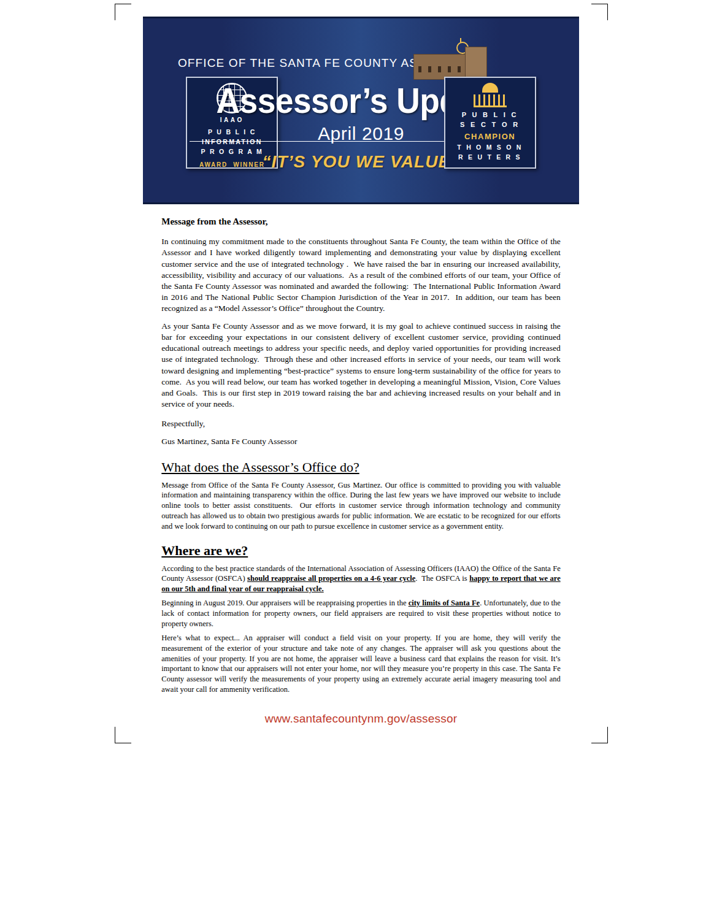OFFICE OF THE SANTA FE COUNTY ASSESSOR
IAAO
P U B L I C
INFORMATION
P R O G R A M
AWARD WINNER
Assessor’s Update
April 2019
“IT’S YOU WE VALUE”
P U B L I C
S E C T O R
CHAMPION
T H O M S O N
R E U T E R S
Message from the Assessor,
In continuing my commitment made to the constituents throughout Santa Fe County, the team within the Office of the Assessor and I have worked diligently toward implementing and demonstrating your value by displaying excellent customer service and the use of integrated technology . We have raised the bar in ensuring our increased availability, accessibility, visibility and accuracy of our valuations. As a result of the combined efforts of our team, your Office of the Santa Fe County Assessor was nominated and awarded the following: The International Public Information Award in 2016 and The National Public Sector Champion Jurisdiction of the Year in 2017. In addition, our team has been recognized as a “Model Assessor’s Office” throughout the Country.
As your Santa Fe County Assessor and as we move forward, it is my goal to achieve continued success in raising the bar for exceeding your expectations in our consistent delivery of excellent customer service, providing continued educational outreach meetings to address your specific needs, and deploy varied opportunities for providing increased use of integrated technology. Through these and other increased efforts in service of your needs, our team will work toward designing and implementing “best-practice” systems to ensure long-term sustainability of the office for years to come. As you will read below, our team has worked together in developing a meaningful Mission, Vision, Core Values and Goals. This is our first step in 2019 toward raising the bar and achieving increased results on your behalf and in service of your needs.
Respectfully,
Gus Martinez, Santa Fe County Assessor
What does the Assessor’s Office do?
Message from Office of the Santa Fe County Assessor, Gus Martinez. Our office is committed to providing you with valuable information and maintaining transparency within the office. During the last few years we have improved our website to include online tools to better assist constituents. Our efforts in customer service through information technology and community outreach has allowed us to obtain two prestigious awards for public information. We are ecstatic to be recognized for our efforts and we look forward to continuing on our path to pursue excellence in customer service as a government entity.
Where are we?
According to the best practice standards of the International Association of Assessing Officers (IAAO) the Office of the Santa Fe County Assessor (OSFCA) should reappraise all properties on a 4-6 year cycle. The OSFCA is happy to report that we are on our 5th and final year of our reappraisal cycle.
Beginning in August 2019. Our appraisers will be reappraising properties in the city limits of Santa Fe. Unfortunately, due to the lack of contact information for property owners, our field appraisers are required to visit these properties without notice to property owners.
Here’s what to expect... An appraiser will conduct a field visit on your property. If you are home, they will verify the measurement of the exterior of your structure and take note of any changes. The appraiser will ask you questions about the amenities of your property. If you are not home, the appraiser will leave a business card that explains the reason for visit. It’s important to know that our appraisers will not enter your home, nor will they measure you’re property in this case. The Santa Fe County assessor will verify the measurements of your property using an extremely accurate aerial imagery measuring tool and await your call for ammenity verification.
www.santafecountynm.gov/assessor